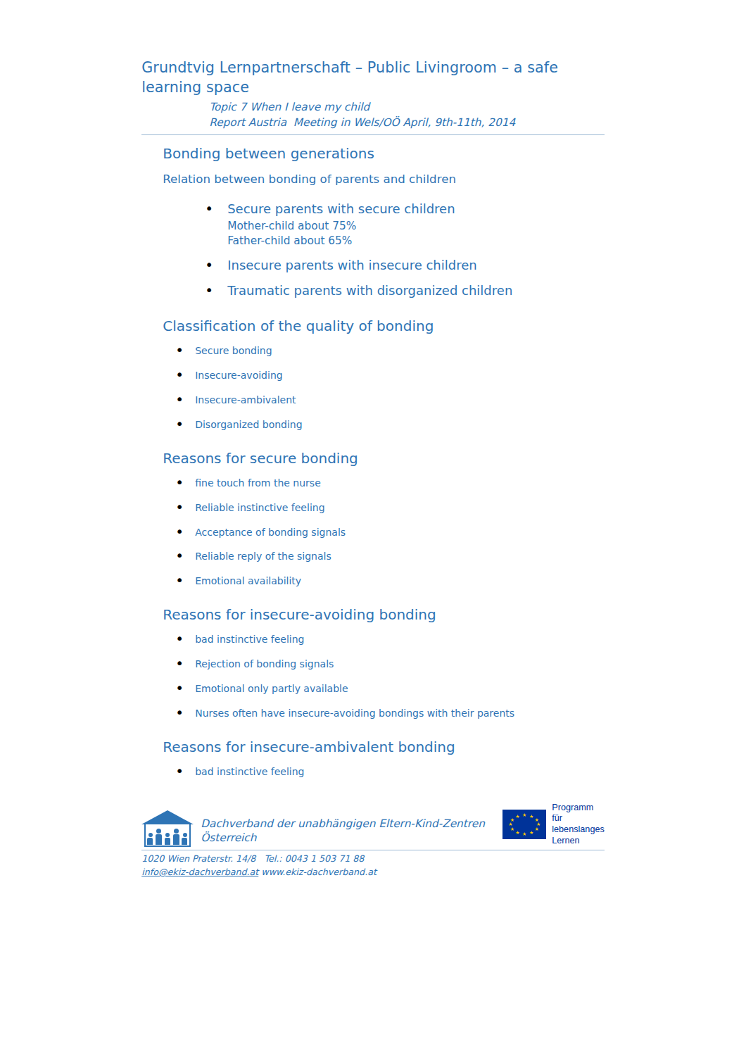Grundtvig Lernpartnerschaft – Public Livingroom – a safe learning space
Topic 7 When I leave my child
Report Austria Meeting in Wels/OÖ April, 9th-11th, 2014
Bonding between generations
Relation between bonding of parents and children
Secure parents with secure children Mother-child about 75%
Father-child about 65%
Insecure parents with insecure children
Traumatic parents with disorganized children
Classification of the quality of bonding
Secure bonding
Insecure-avoiding
Insecure-ambivalent
Disorganized bonding
Reasons for secure bonding
fine touch from the nurse
Reliable instinctive feeling
Acceptance of bonding signals
Reliable reply of the signals
Emotional availability
Reasons for insecure-avoiding bonding
bad instinctive feeling
Rejection of bonding signals
Emotional only partly available
Nurses often have insecure-avoiding bondings with their parents
Reasons for insecure-ambivalent bonding
bad instinctive feeling
Dachverband der unabhängigen Eltern-Kind-Zentren Österreich
★ ★ ★ ★ ★ ★ ★ ★ ★ ★ ★ ★
Programm für
lebenslanges
Lernen
1020 Wien Praterstr. 14/8 Tel.: 0043 1 503 71 88
info@ekiz-dachverband.at www.ekiz-dachverband.at